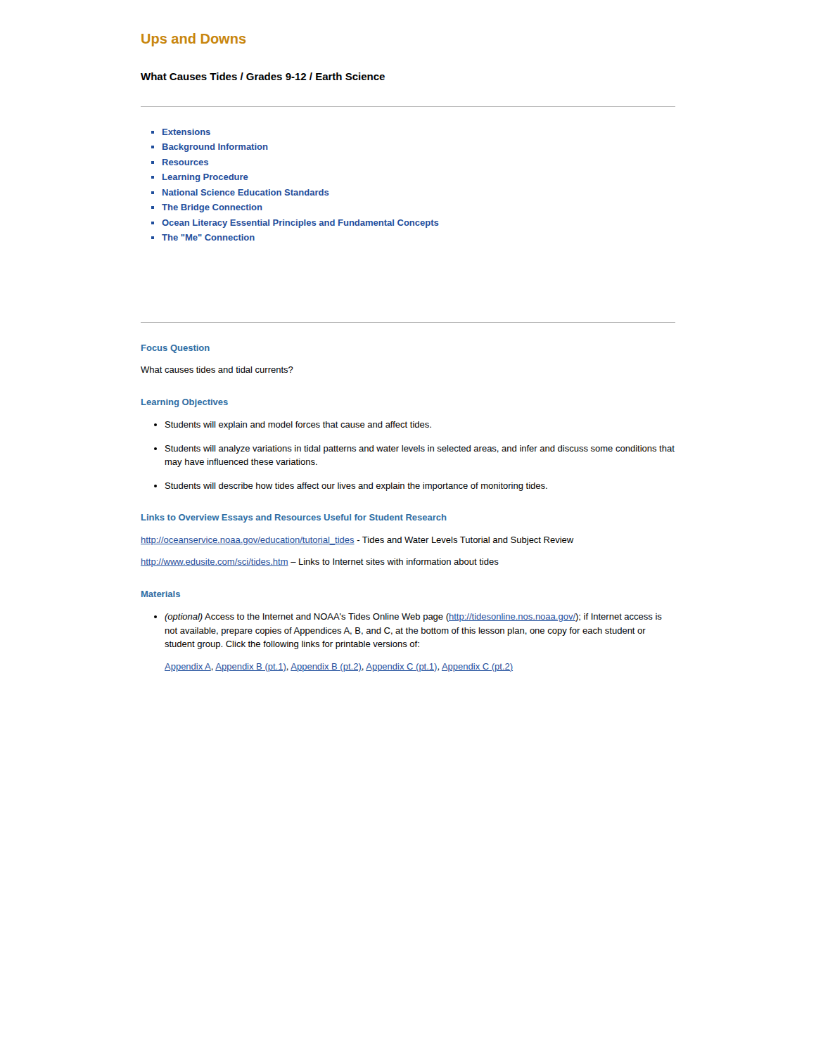Ups and Downs
What Causes Tides / Grades 9-12 / Earth Science
Extensions
Background Information
Resources
Learning Procedure
National Science Education Standards
The Bridge Connection
Ocean Literacy Essential Principles and Fundamental Concepts
The "Me" Connection
Focus Question
What causes tides and tidal currents?
Learning Objectives
Students will explain and model forces that cause and affect tides.
Students will analyze variations in tidal patterns and water levels in selected areas, and infer and discuss some conditions that may have influenced these variations.
Students will describe how tides affect our lives and explain the importance of monitoring tides.
Links to Overview Essays and Resources Useful for Student Research
http://oceanservice.noaa.gov/education/tutorial_tides - Tides and Water Levels Tutorial and Subject Review
http://www.edusite.com/sci/tides.htm – Links to Internet sites with information about tides
Materials
(optional) Access to the Internet and NOAA's Tides Online Web page (http://tidesonline.nos.noaa.gov/); if Internet access is not available, prepare copies of Appendices A, B, and C, at the bottom of this lesson plan, one copy for each student or student group. Click the following links for printable versions of:
Appendix A, Appendix B (pt.1), Appendix B (pt.2), Appendix C (pt.1), Appendix C (pt.2)